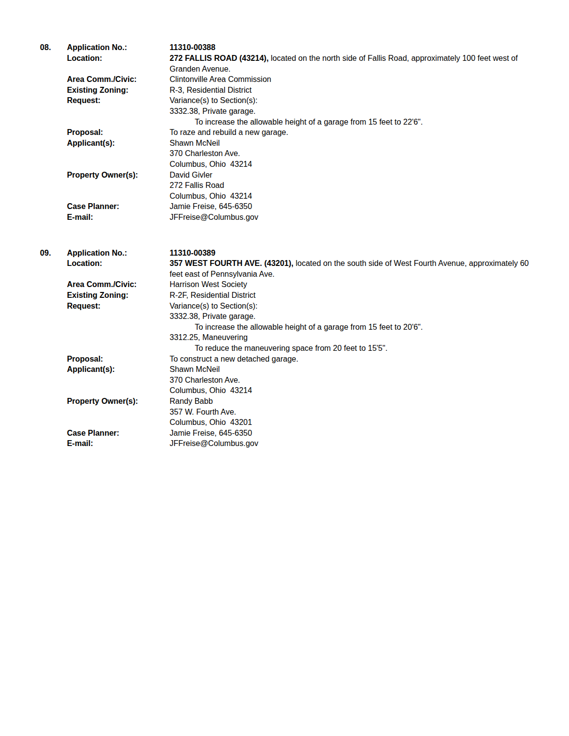| 08. | Application No.: | 11310-00388 |
| | Location: | 272 FALLIS ROAD (43214), located on the north side of Fallis Road, approximately 100 feet west of Granden Avenue. |
| | Area Comm./Civic: | Clintonville Area Commission |
| | Existing Zoning: | R-3, Residential District |
| | Request: | Variance(s) to Section(s): 3332.38, Private garage. To increase the allowable height of a garage from 15 feet to 22'6". |
| | Proposal: | To raze and rebuild a new garage. |
| | Applicant(s): | Shawn McNeil 370 Charleston Ave. Columbus, Ohio 43214 |
| | Property Owner(s): | David Givler 272 Fallis Road Columbus, Ohio 43214 |
| | Case Planner: | Jamie Freise, 645-6350 |
| | E-mail: | JFFreise@Columbus.gov |
| 09. | Application No.: | 11310-00389 |
| | Location: | 357 WEST FOURTH AVE. (43201), located on the south side of West Fourth Avenue, approximately 60 feet east of Pennsylvania Ave. |
| | Area Comm./Civic: | Harrison West Society |
| | Existing Zoning: | R-2F, Residential District |
| | Request: | Variance(s) to Section(s): 3332.38, Private garage. To increase the allowable height of a garage from 15 feet to 20'6". 3312.25, Maneuvering To reduce the maneuvering space from 20 feet to 15'5". |
| | Proposal: | To construct a new detached garage. |
| | Applicant(s): | Shawn McNeil 370 Charleston Ave. Columbus, Ohio 43214 |
| | Property Owner(s): | Randy Babb 357 W. Fourth Ave. Columbus, Ohio 43201 |
| | Case Planner: | Jamie Freise, 645-6350 |
| | E-mail: | JFFreise@Columbus.gov |